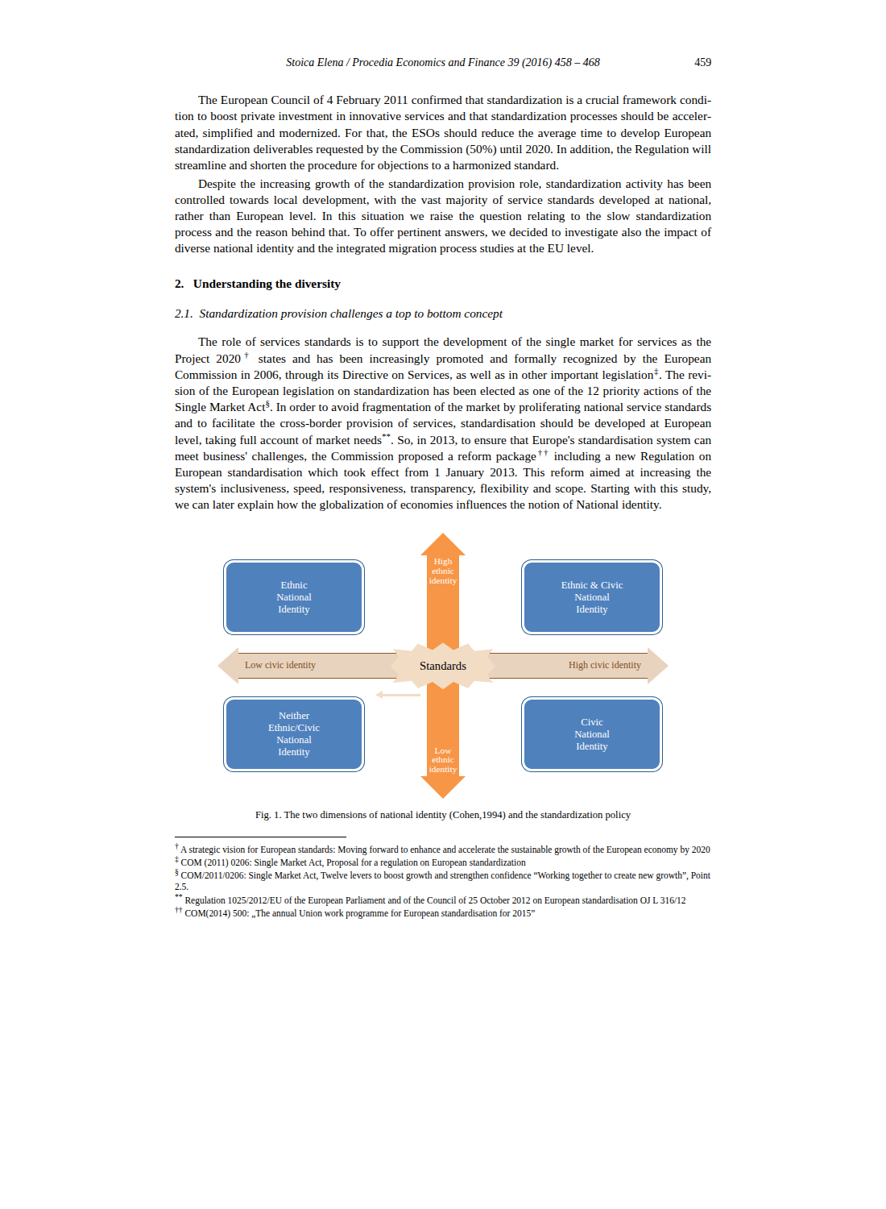Stoica Elena / Procedia Economics and Finance 39 (2016) 458 – 468 459
The European Council of 4 February 2011 confirmed that standardization is a crucial framework condition to boost private investment in innovative services and that standardization processes should be accelerated, simplified and modernized. For that, the ESOs should reduce the average time to develop European standardization deliverables requested by the Commission (50%) until 2020. In addition, the Regulation will streamline and shorten the procedure for objections to a harmonized standard.
Despite the increasing growth of the standardization provision role, standardization activity has been controlled towards local development, with the vast majority of service standards developed at national, rather than European level. In this situation we raise the question relating to the slow standardization process and the reason behind that. To offer pertinent answers, we decided to investigate also the impact of diverse national identity and the integrated migration process studies at the EU level.
2. Understanding the diversity
2.1. Standardization provision challenges a top to bottom concept
The role of services standards is to support the development of the single market for services as the Project 2020† states and has been increasingly promoted and formally recognized by the European Commission in 2006, through its Directive on Services, as well as in other important legislation‡. The revision of the European legislation on standardization has been elected as one of the 12 priority actions of the Single Market Act§. In order to avoid fragmentation of the market by proliferating national service standards and to facilitate the cross-border provision of services, standardisation should be developed at European level, taking full account of market needs**. So, in 2013, to ensure that Europe's standardisation system can meet business' challenges, the Commission proposed a reform package†† including a new Regulation on European standardisation which took effect from 1 January 2013. This reform aimed at increasing the system's inclusiveness, speed, responsiveness, transparency, flexibility and scope. Starting with this study, we can later explain how the globalization of economies influences the notion of National identity.
High
ethnic
identity
Low
ethnic
identity
Low civic identity
High civic identity
Ethnic
National
Identity
Ethnic & Civic
National
Identity
Neither
Ethnic/Civic
National
Identity
Civic
National
Identity
Standards
Fig. 1. The two dimensions of national identity (Cohen,1994) and the standardization policy
† A strategic vision for European standards: Moving forward to enhance and accelerate the sustainable growth of the European economy by 2020
‡ COM (2011) 0206: Single Market Act, Proposal for a regulation on European standardization
§ COM/2011/0206: Single Market Act, Twelve levers to boost growth and strengthen confidence “Working together to create new growth”, Point 2.5.
** Regulation 1025/2012/EU of the European Parliament and of the Council of 25 October 2012 on European standardisation OJ L 316/12
†† COM(2014) 500: „The annual Union work programme for European standardisation for 2015”